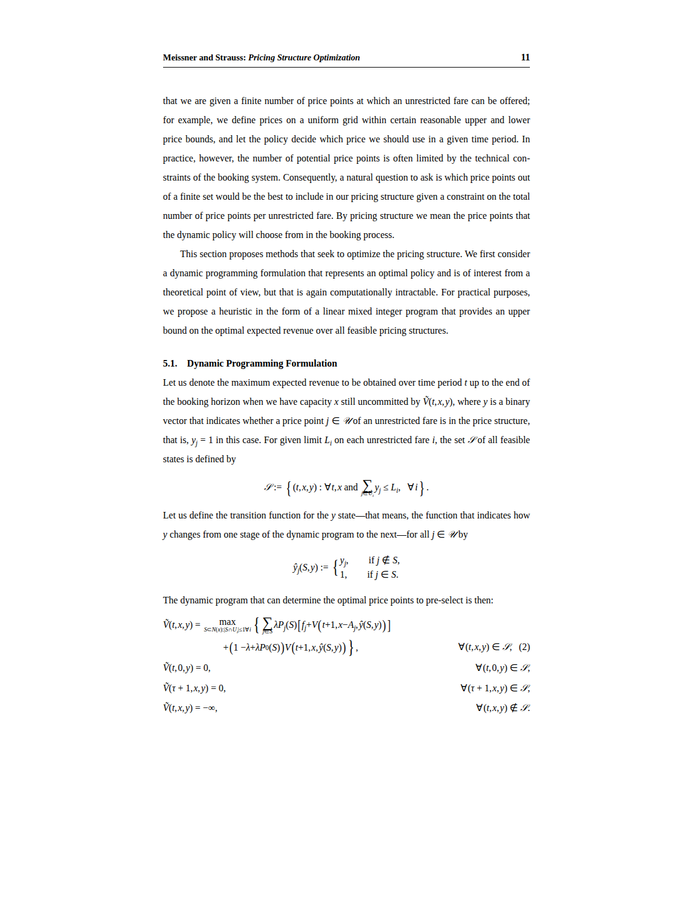Meissner and Strauss: Pricing Structure Optimization
11
that we are given a finite number of price points at which an unrestricted fare can be offered; for example, we define prices on a uniform grid within certain reasonable upper and lower price bounds, and let the policy decide which price we should use in a given time period. In practice, however, the number of potential price points is often limited by the technical constraints of the booking system. Consequently, a natural question to ask is which price points out of a finite set would be the best to include in our pricing structure given a constraint on the total number of price points per unrestricted fare. By pricing structure we mean the price points that the dynamic policy will choose from in the booking process.
This section proposes methods that seek to optimize the pricing structure. We first consider a dynamic programming formulation that represents an optimal policy and is of interest from a theoretical point of view, but that is again computationally intractable. For practical purposes, we propose a heuristic in the form of a linear mixed integer program that provides an upper bound on the optimal expected revenue over all feasible pricing structures.
5.1. Dynamic Programming Formulation
Let us denote the maximum expected revenue to be obtained over time period t up to the end of the booking horizon when we have capacity x still uncommitted by Ṽ(t, x, y), where y is a binary vector that indicates whether a price point j ∈ 𝒰 of an unrestricted fare is in the price structure, that is, yj = 1 in this case. For given limit Li on each unrestricted fare i, the set 𝒮 of all feasible states is defined by
𝒮 := { (t, x, y) : ∀ t, x and ∑j∈Ui yj ≤ Li, ∀ i }.
Let us define the transition function for the y state—that means, the function that indicates how y changes from one stage of the dynamic program to the next—for all j ∈ 𝒰 by
ŷj(S, y) := { yj,if j ∉ S, 1,if j ∈ S.
The dynamic program that can determine the optimal price points to pre-select is then:
Ṽ(t, x, y) = max S⊂N(x):|S∩Ui|≤1∀i { ∑j∈S λPj(S) [ fj + V(t+1, x − Aj, ŷ(S, y)) ]
+ (1 − λ + λP0(S)) V(t+1, x, ŷ(S, y)) },
∀ (t, x, y) ∈ 𝒮,(2)
Ṽ(t, 0, y) = 0,
∀ (t, 0, y) ∈ 𝒮,
Ṽ(τ + 1, x, y) = 0,
∀ (τ + 1, x, y) ∈ 𝒮,
Ṽ(t, x, y) = −∞,
∀ (t, x, y) ∉ 𝒮.